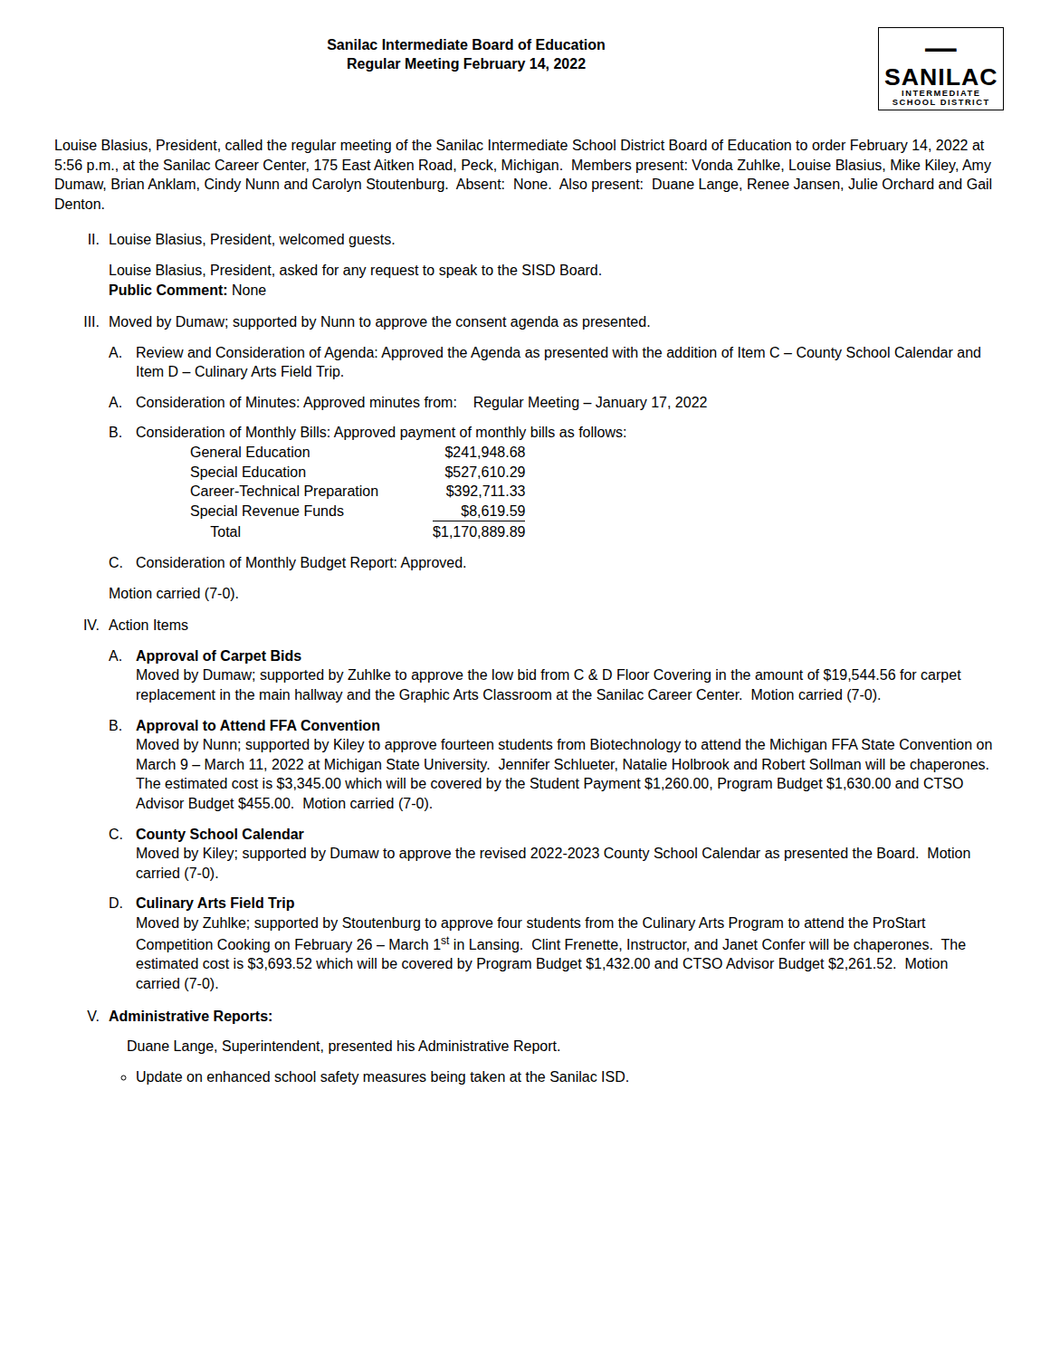— SANILAC INTERMEDIATE SCHOOL DISTRICT
Sanilac Intermediate Board of Education
Regular Meeting February 14, 2022
Louise Blasius, President, called the regular meeting of the Sanilac Intermediate School District Board of Education to order February 14, 2022 at 5:56 p.m., at the Sanilac Career Center, 175 East Aitken Road, Peck, Michigan. Members present: Vonda Zuhlke, Louise Blasius, Mike Kiley, Amy Dumaw, Brian Anklam, Cindy Nunn and Carolyn Stoutenburg. Absent: None. Also present: Duane Lange, Renee Jansen, Julie Orchard and Gail Denton.
II.
Louise Blasius, President, welcomed guests.
Louise Blasius, President, asked for any request to speak to the SISD Board.
Public Comment: None
III.
Moved by Dumaw; supported by Nunn to approve the consent agenda as presented.
A. Review and Consideration of Agenda: Approved the Agenda as presented with the addition of Item C – County School Calendar and Item D – Culinary Arts Field Trip.
A. Consideration of Minutes: Approved minutes from: Regular Meeting – January 17, 2022
B. Consideration of Monthly Bills: Approved payment of monthly bills as follows:
| General Education | $241,948.68 |
| Special Education | $527,610.29 |
| Career-Technical Preparation | $392,711.33 |
| Special Revenue Funds | $8,619.59 |
| Total | $1,170,889.89 |
C. Consideration of Monthly Budget Report: Approved.
Motion carried (7-0).
IV.
Action Items
A. Approval of Carpet Bids
Moved by Dumaw; supported by Zuhlke to approve the low bid from C & D Floor Covering in the amount of $19,544.56 for carpet replacement in the main hallway and the Graphic Arts Classroom at the Sanilac Career Center. Motion carried (7-0).
B. Approval to Attend FFA Convention
Moved by Nunn; supported by Kiley to approve fourteen students from Biotechnology to attend the Michigan FFA State Convention on March 9 – March 11, 2022 at Michigan State University. Jennifer Schlueter, Natalie Holbrook and Robert Sollman will be chaperones. The estimated cost is $3,345.00 which will be covered by the Student Payment $1,260.00, Program Budget $1,630.00 and CTSO Advisor Budget $455.00. Motion carried (7-0).
C. County School Calendar
Moved by Kiley; supported by Dumaw to approve the revised 2022-2023 County School Calendar as presented the Board. Motion carried (7-0).
D. Culinary Arts Field Trip
Moved by Zuhlke; supported by Stoutenburg to approve four students from the Culinary Arts Program to attend the ProStart Competition Cooking on February 26 – March 1st in Lansing. Clint Frenette, Instructor, and Janet Confer will be chaperones. The estimated cost is $3,693.52 which will be covered by Program Budget $1,432.00 and CTSO Advisor Budget $2,261.52. Motion carried (7-0).
V.
Administrative Reports:
Duane Lange, Superintendent, presented his Administrative Report.
Update on enhanced school safety measures being taken at the Sanilac ISD.